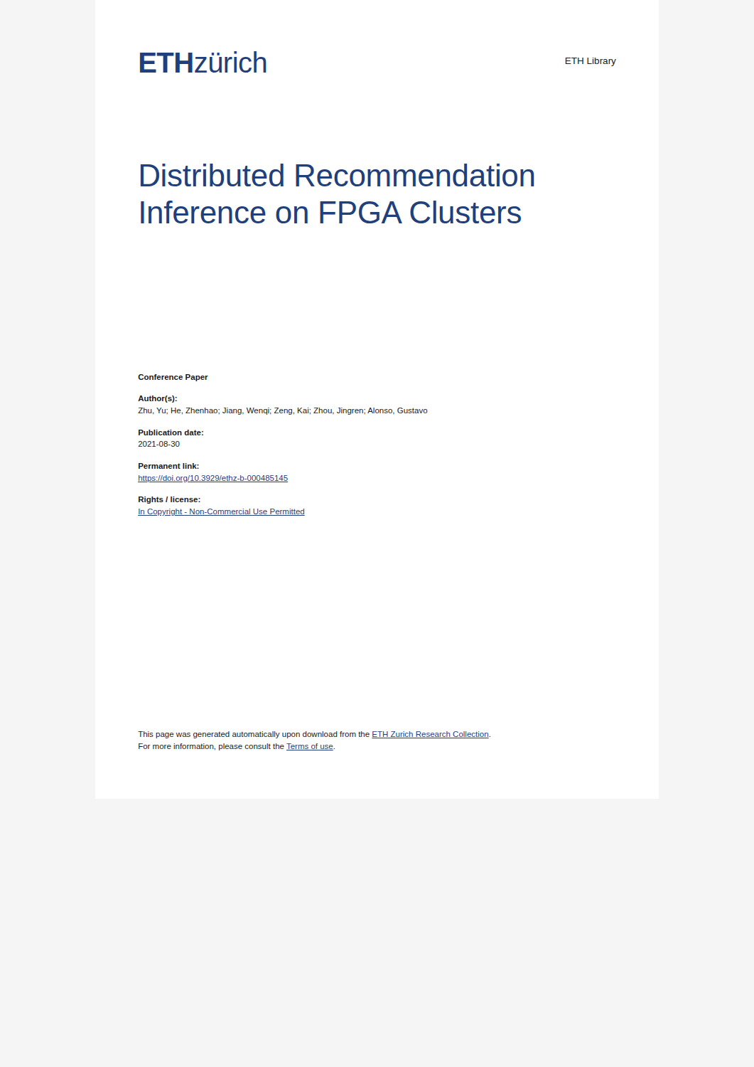ETH zürich
ETH Library
Distributed Recommendation Inference on FPGA Clusters
Conference Paper
Author(s):
Zhu, Yu; He, Zhenhao; Jiang, Wenqi; Zeng, Kai; Zhou, Jingren; Alonso, Gustavo
Publication date:
2021-08-30
Permanent link:
https://doi.org/10.3929/ethz-b-000485145
Rights / license:
In Copyright - Non-Commercial Use Permitted
This page was generated automatically upon download from the ETH Zurich Research Collection.
For more information, please consult the Terms of use.